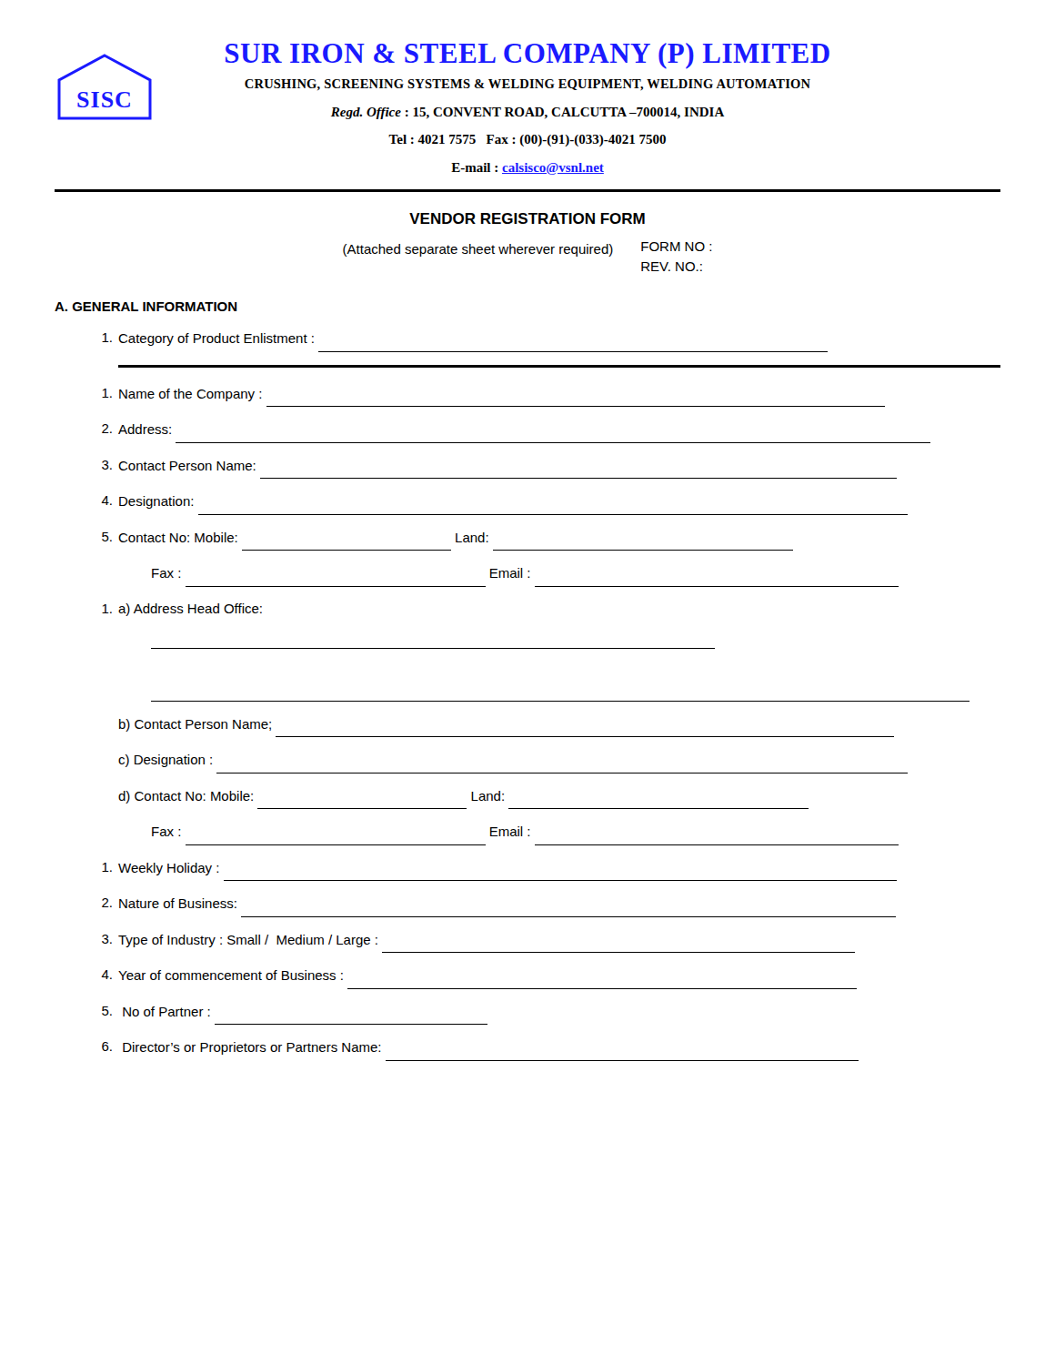SISC
SUR IRON & STEEL COMPANY (P) LIMITED
CRUSHING, SCREENING SYSTEMS & WELDING EQUIPMENT, WELDING AUTOMATION
Regd. Office : 15, CONVENT ROAD, CALCUTTA –700014, INDIA
Tel : 4021 7575 Fax : (00)-(91)-(033)-4021 7500
E-mail : calsisco@vsnl.net
VENDOR REGISTRATION FORM
(Attached separate sheet wherever required)
FORM NO :
REV. NO.:
A. GENERAL INFORMATION
Category of Product Enlistment :
Name of the Company :
Address:
Contact Person Name:
Designation:
Contact No: Mobile: Land:
Fax : Email :
a) Address Head Office:
b) Contact Person Name;
c) Designation :
d) Contact No: Mobile: Land:
Fax : Email :
Weekly Holiday :
Nature of Business:
Type of Industry : Small / Medium / Large :
Year of commencement of Business :
No of Partner :
Director’s or Proprietors or Partners Name: